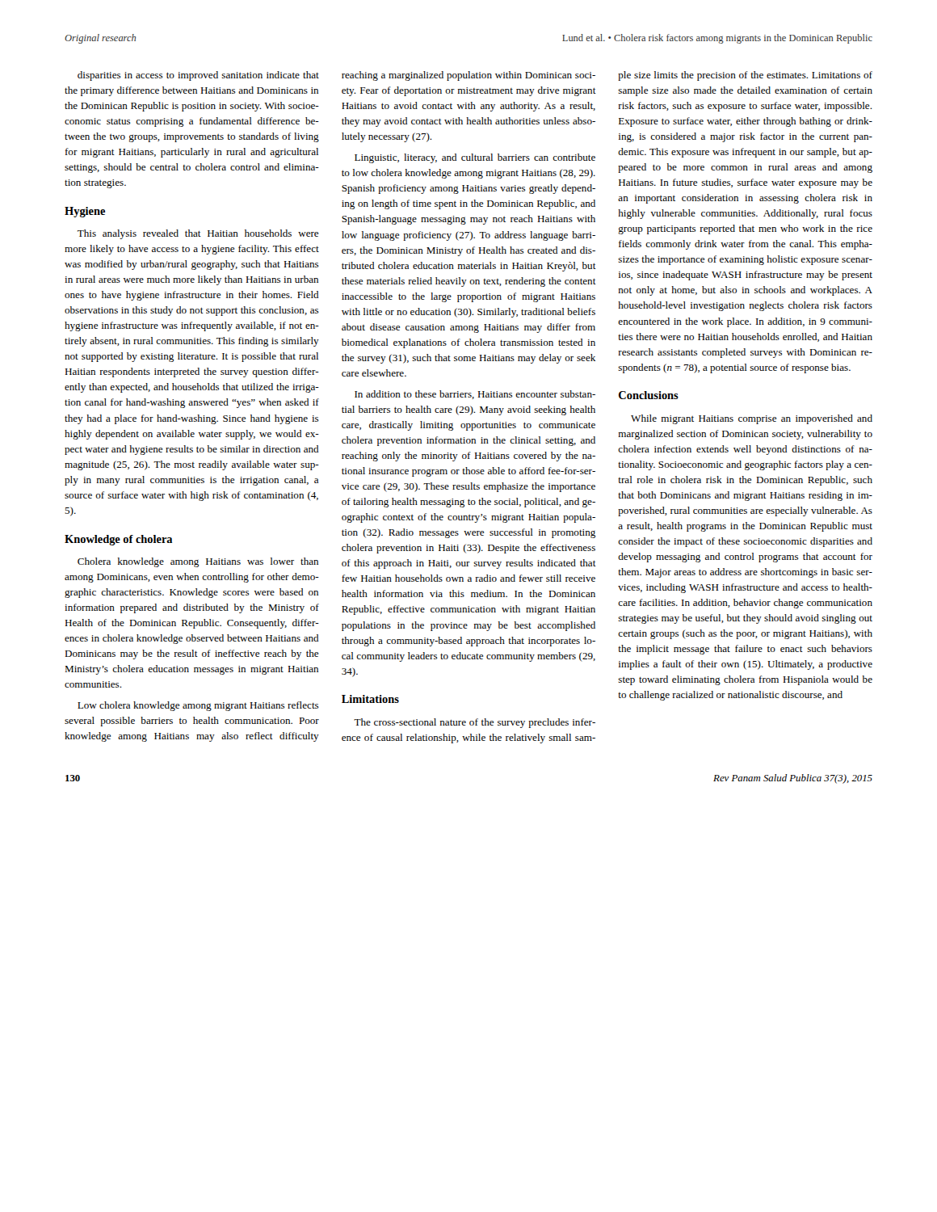Original research Lund et al. • Cholera risk factors among migrants in the Dominican Republic
disparities in access to improved sanitation indicate that the primary difference between Haitians and Dominicans in the Dominican Republic is position in society. With socioeconomic status comprising a fundamental difference between the two groups, improvements to standards of living for migrant Haitians, particularly in rural and agricultural settings, should be central to cholera control and elimination strategies.
Hygiene
This analysis revealed that Haitian households were more likely to have access to a hygiene facility. This effect was modified by urban/rural geography, such that Haitians in rural areas were much more likely than Haitians in urban ones to have hygiene infrastructure in their homes. Field observations in this study do not support this conclusion, as hygiene infrastructure was infrequently available, if not entirely absent, in rural communities. This finding is similarly not supported by existing literature. It is possible that rural Haitian respondents interpreted the survey question differently than expected, and households that utilized the irrigation canal for hand-washing answered “yes” when asked if they had a place for hand-washing. Since hand hygiene is highly dependent on available water supply, we would expect water and hygiene results to be similar in direction and magnitude (25, 26). The most readily available water supply in many rural communities is the irrigation canal, a source of surface water with high risk of contamination (4, 5).
Knowledge of cholera
Cholera knowledge among Haitians was lower than among Dominicans, even when controlling for other demographic characteristics. Knowledge scores were based on information prepared and distributed by the Ministry of Health of the Dominican Republic. Consequently, differences in cholera knowledge observed between Haitians and Dominicans may be the result of ineffective reach by the Ministry’s cholera education messages in migrant Haitian communities.
Low cholera knowledge among migrant Haitians reflects several possible barriers to health communication. Poor knowledge among Haitians may also reflect difficulty reaching a marginalized population within Dominican society. Fear of deportation or mistreatment may drive migrant Haitians to avoid contact with any authority. As a result, they may avoid contact with health authorities unless absolutely necessary (27).
Linguistic, literacy, and cultural barriers can contribute to low cholera knowledge among migrant Haitians (28, 29). Spanish proficiency among Haitians varies greatly depending on length of time spent in the Dominican Republic, and Spanish-language messaging may not reach Haitians with low language proficiency (27). To address language barriers, the Dominican Ministry of Health has created and distributed cholera education materials in Haitian Kreyòl, but these materials relied heavily on text, rendering the content inaccessible to the large proportion of migrant Haitians with little or no education (30). Similarly, traditional beliefs about disease causation among Haitians may differ from biomedical explanations of cholera transmission tested in the survey (31), such that some Haitians may delay or seek care elsewhere.
In addition to these barriers, Haitians encounter substantial barriers to health care (29). Many avoid seeking health care, drastically limiting opportunities to communicate cholera prevention information in the clinical setting, and reaching only the minority of Haitians covered by the national insurance program or those able to afford fee-for-service care (29, 30). These results emphasize the importance of tailoring health messaging to the social, political, and geographic context of the country’s migrant Haitian population (32). Radio messages were successful in promoting cholera prevention in Haiti (33). Despite the effectiveness of this approach in Haiti, our survey results indicated that few Haitian households own a radio and fewer still receive health information via this medium. In the Dominican Republic, effective communication with migrant Haitian populations in the province may be best accomplished through a community-based approach that incorporates local community leaders to educate community members (29, 34).
Limitations
The cross-sectional nature of the survey precludes inference of causal relationship, while the relatively small sample size limits the precision of the estimates. Limitations of sample size also made the detailed examination of certain risk factors, such as exposure to surface water, impossible. Exposure to surface water, either through bathing or drinking, is considered a major risk factor in the current pandemic. This exposure was infrequent in our sample, but appeared to be more common in rural areas and among Haitians. In future studies, surface water exposure may be an important consideration in assessing cholera risk in highly vulnerable communities. Additionally, rural focus group participants reported that men who work in the rice fields commonly drink water from the canal. This emphasizes the importance of examining holistic exposure scenarios, since inadequate WASH infrastructure may be present not only at home, but also in schools and workplaces. A household-level investigation neglects cholera risk factors encountered in the work place. In addition, in 9 communities there were no Haitian households enrolled, and Haitian research assistants completed surveys with Dominican respondents (n = 78), a potential source of response bias.
Conclusions
While migrant Haitians comprise an impoverished and marginalized section of Dominican society, vulnerability to cholera infection extends well beyond distinctions of nationality. Socioeconomic and geographic factors play a central role in cholera risk in the Dominican Republic, such that both Dominicans and migrant Haitians residing in impoverished, rural communities are especially vulnerable. As a result, health programs in the Dominican Republic must consider the impact of these socioeconomic disparities and develop messaging and control programs that account for them. Major areas to address are shortcomings in basic services, including WASH infrastructure and access to healthcare facilities. In addition, behavior change communication strategies may be useful, but they should avoid singling out certain groups (such as the poor, or migrant Haitians), with the implicit message that failure to enact such behaviors implies a fault of their own (15). Ultimately, a productive step toward eliminating cholera from Hispaniola would be to challenge racialized or nationalistic discourse, and
130 Rev Panam Salud Publica 37(3), 2015